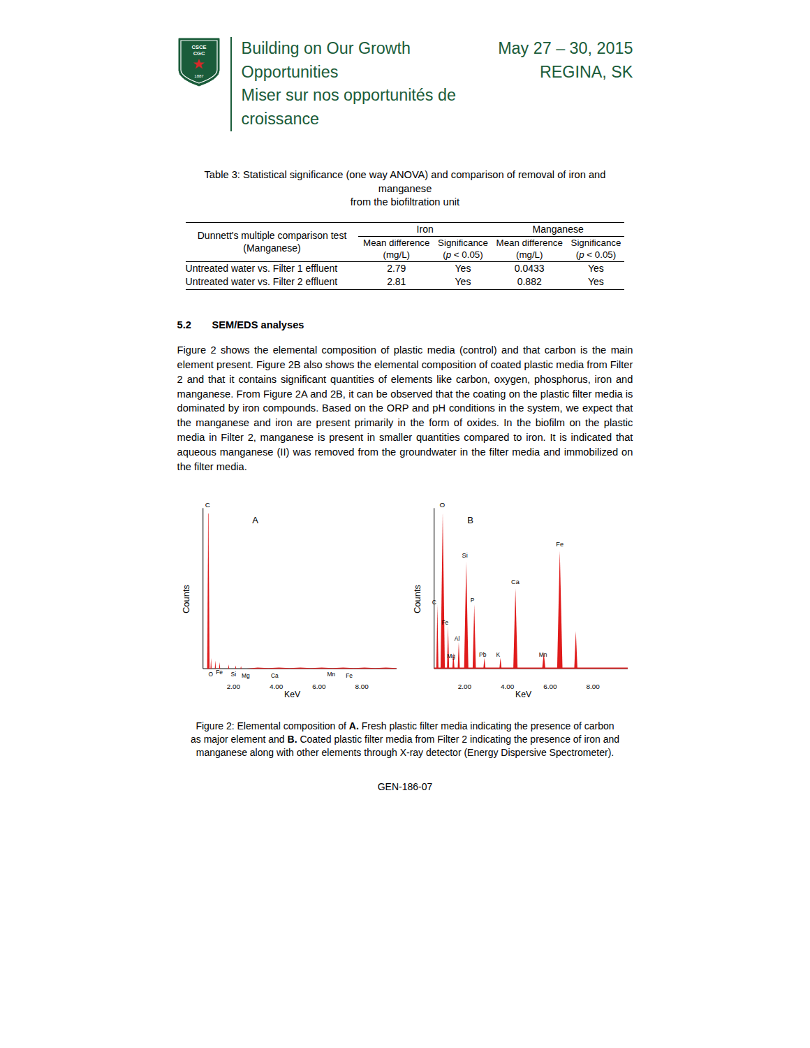CSCE CGC 1887
Building on Our Growth Opportunities
Miser sur nos opportunités de croissance
May 27 – 30, 2015
REGINA, SK
Table 3: Statistical significance (one way ANOVA) and comparison of removal of iron and manganese
from the biofiltration unit
| Dunnett's multiple comparison test (Manganese) | Iron | Manganese |
| Mean difference (mg/L) | Significance ( p < 0.05) | Mean difference (mg/L) | Significance ( p < 0.05) |
| Untreated water vs. Filter 1 effluent | 2.79 | Yes | 0.0433 | Yes |
| Untreated water vs. Filter 2 effluent | 2.81 | Yes | 0.882 | Yes |
5.2 SEM/EDS analyses
Figure 2 shows the elemental composition of plastic media (control) and that carbon is the main element present. Figure 2B also shows the elemental composition of coated plastic media from Filter 2 and that it contains significant quantities of elements like carbon, oxygen, phosphorus, iron and manganese. From Figure 2A and 2B, it can be observed that the coating on the plastic filter media is dominated by iron compounds. Based on the ORP and pH conditions in the system, we expect that the manganese and iron are present primarily in the form of oxides. In the biofilm on the plastic media in Filter 2, manganese is present in smaller quantities compared to iron. It is indicated that aqueous manganese (II) was removed from the groundwater in the filter media and immobilized on the filter media.
Counts C A O Fe Si Mg Ca Mn Fe 2.00 4.00 6.00 8.00 KeV
Counts O B C Fe Mg Al Si P Pb K Ca Mn Fe 2.00 4.00 6.00 8.00 KeV
Figure 2: Elemental composition of A. Fresh plastic filter media indicating the presence of carbon as major element and B. Coated plastic filter media from Filter 2 indicating the presence of iron and manganese along with other elements through X-ray detector (Energy Dispersive Spectrometer).
GEN-186-07